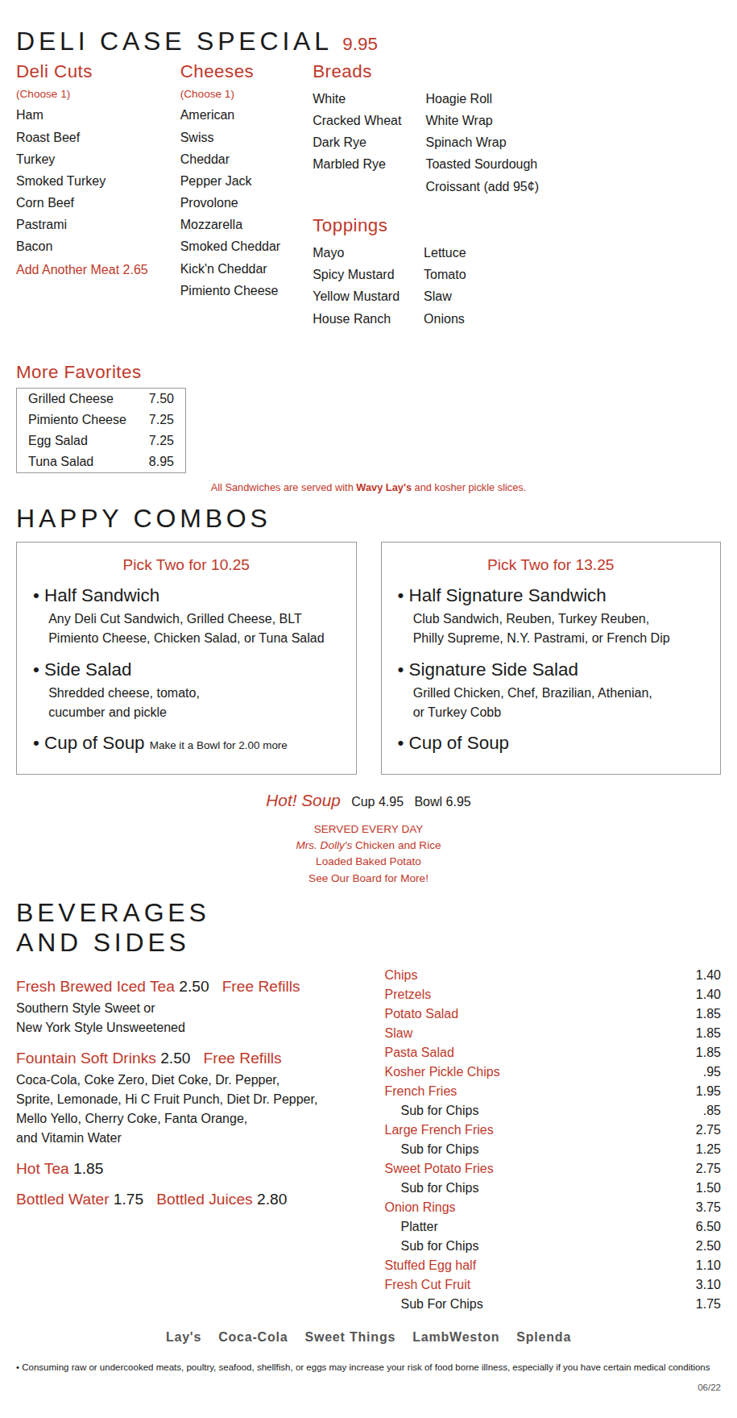Deli Case Special 9.95
Deli Cuts
(Choose 1)
Ham
Roast Beef
Turkey
Smoked Turkey
Corn Beef
Pastrami
Bacon
Add Another Meat 2.65
Cheeses
(Choose 1)
American
Swiss
Cheddar
Pepper Jack
Provolone
Mozzarella
Smoked Cheddar
Kick'n Cheddar
Pimiento Cheese
Breads
White
Cracked Wheat
Dark Rye
Marbled Rye
Hoagie Roll
White Wrap
Spinach Wrap
Toasted Sourdough
Croissant (add 95¢)
Toppings
Mayo
Spicy Mustard
Yellow Mustard
House Ranch
Lettuce
Tomato
Slaw
Onions
More Favorites
| Grilled Cheese | 7.50 |
| Pimiento Cheese | 7.25 |
| Egg Salad | 7.25 |
| Tuna Salad | 8.95 |
All Sandwiches are served with Wavy Lay's and kosher pickle slices.
Happy Combos
Pick Two for 10.25
Half Sandwich
Any Deli Cut Sandwich, Grilled Cheese, BLT
Pimiento Cheese, Chicken Salad, or Tuna Salad
Side Salad
Shredded cheese, tomato,
cucumber and pickle
Cup of Soup Make it a Bowl for 2.00 more
Pick Two for 13.25
Half Signature Sandwich
Club Sandwich, Reuben, Turkey Reuben,
Philly Supreme, N.Y. Pastrami, or French Dip
Signature Side Salad
Grilled Chicken, Chef, Brazilian, Athenian,
or Turkey Cobb
Cup of Soup
Hot! Soup Cup 4.95 Bowl 6.95
SERVED EVERY DAY
Mrs. Dolly's Chicken and Rice
Loaded Baked Potato
See Our Board for More!
Beverages
and Sides
Fresh Brewed Iced Tea 2.50 Free Refills
Southern Style Sweet or
New York Style Unsweetened
Fountain Soft Drinks 2.50 Free Refills
Coca-Cola, Coke Zero, Diet Coke, Dr. Pepper,
Sprite, Lemonade, Hi C Fruit Punch, Diet Dr. Pepper,
Mello Yello, Cherry Coke, Fanta Orange,
and Vitamin Water
Hot Tea 1.85
Bottled Water 1.75 Bottled Juices 2.80
| Chips | 1.40 |
| Pretzels | 1.40 |
| Potato Salad | 1.85 |
| Slaw | 1.85 |
| Pasta Salad | 1.85 |
| Kosher Pickle Chips | .95 |
| French Fries | 1.95 |
| Sub for Chips | .85 |
| Large French Fries | 2.75 |
| Sub for Chips | 1.25 |
| Sweet Potato Fries | 2.75 |
| Sub for Chips | 1.50 |
| Onion Rings | 3.75 |
| Platter | 6.50 |
| Sub for Chips | 2.50 |
| Stuffed Egg half | 1.10 |
| Fresh Cut Fruit | 3.10 |
| Sub For Chips | 1.75 |
Lay's Coca-Cola Sweet Things LambWeston Splenda
• Consuming raw or undercooked meats, poultry, seafood, shellfish, or eggs may increase your risk of food borne illness, especially if you have certain medical conditions
06/22